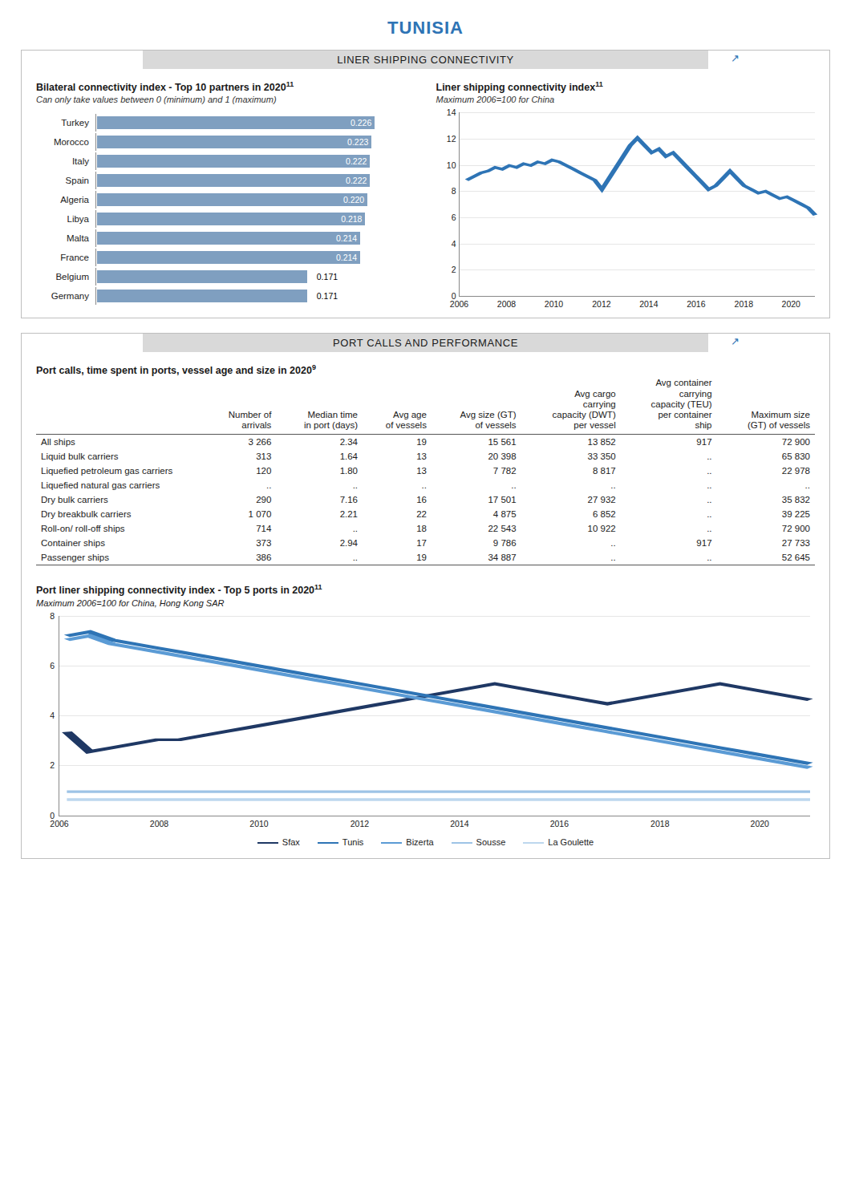TUNISIA
LINER SHIPPING CONNECTIVITY↗
Bilateral connectivity index - Top 10 partners in 202011
Can only take values between 0 (minimum) and 1 (maximum)
| Turkey | 0.226 |
| Morocco | 0.223 |
| Italy | 0.222 |
| Spain | 0.222 |
| Algeria | 0.220 |
| Libya | 0.218 |
| Malta | 0.214 |
| France | 0.214 |
| Belgium | 0.171 |
| Germany | 0.171 |
Liner shipping connectivity index11
Maximum 2006=100 for China
0
2
4
6
8
10
12
14
2006
2008
2010
2012
2014
2016
2018
2020
PORT CALLS AND PERFORMANCE↗
Port calls, time spent in ports, vessel age and size in 20209
| | Number of arrivals | Median time in port (days) | Avg age of vessels | Avg size (GT) of vessels | Avg cargo carrying capacity (DWT) per vessel | Avg container carrying capacity (TEU) per container ship | Maximum size (GT) of vessels |
| --- | --- | --- | --- | --- | --- | --- | --- |
| All ships | 3 266 | 2.34 | 19 | 15 561 | 13 852 | 917 | 72 900 |
| Liquid bulk carriers | 313 | 1.64 | 13 | 20 398 | 33 350 | .. | 65 830 |
| Liquefied petroleum gas carriers | 120 | 1.80 | 13 | 7 782 | 8 817 | .. | 22 978 |
| Liquefied natural gas carriers | .. | .. | .. | .. | .. | .. | .. |
| Dry bulk carriers | 290 | 7.16 | 16 | 17 501 | 27 932 | .. | 35 832 |
| Dry breakbulk carriers | 1 070 | 2.21 | 22 | 4 875 | 6 852 | .. | 39 225 |
| Roll-on/ roll-off ships | 714 | .. | 18 | 22 543 | 10 922 | .. | 72 900 |
| Container ships | 373 | 2.94 | 17 | 9 786 | .. | 917 | 27 733 |
| Passenger ships | 386 | .. | 19 | 34 887 | .. | .. | 52 645 |
Port liner shipping connectivity index - Top 5 ports in 202011
Maximum 2006=100 for China, Hong Kong SAR
0
2
4
6
8
2006
2008
2010
2012
2014
2016
2018
2020
Sfax Tunis Bizerta Sousse La Goulette